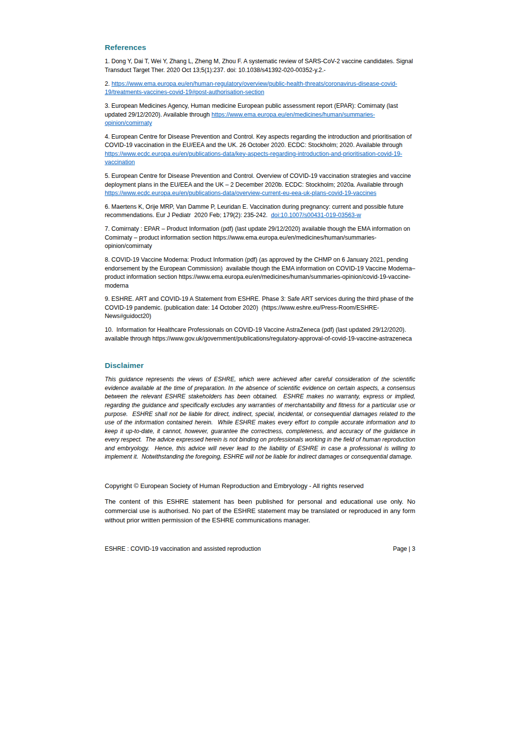References
1. Dong Y, Dai T, Wei Y, Zhang L, Zheng M, Zhou F. A systematic review of SARS-CoV-2 vaccine candidates. Signal Transduct Target Ther. 2020 Oct 13;5(1):237. doi: 10.1038/s41392-020-00352-y.2.-
2. https://www.ema.europa.eu/en/human-regulatory/overview/public-health-threats/coronavirus-disease-covid-19/treatments-vaccines-covid-19#post-authorisation-section
3. European Medicines Agency, Human medicine European public assessment report (EPAR): Comirnaty (last updated 29/12/2020). Available through https://www.ema.europa.eu/en/medicines/human/summaries-opinion/comirnaty
4. European Centre for Disease Prevention and Control. Key aspects regarding the introduction and prioritisation of COVID-19 vaccination in the EU/EEA and the UK. 26 October 2020. ECDC: Stockholm; 2020. Available through https://www.ecdc.europa.eu/en/publications-data/key-aspects-regarding-introduction-and-prioritisation-covid-19-vaccination
5. European Centre for Disease Prevention and Control. Overview of COVID-19 vaccination strategies and vaccine deployment plans in the EU/EEA and the UK – 2 December 2020b. ECDC: Stockholm; 2020a. Available through https://www.ecdc.europa.eu/en/publications-data/overview-current-eu-eea-uk-plans-covid-19-vaccines
6. Maertens K, Orije MRP, Van Damme P, Leuridan E. Vaccination during pregnancy: current and possible future recommendations. Eur J Pediatr 2020 Feb; 179(2): 235-242. doi:10.1007/s00431-019-03563-w
7. Comirnaty : EPAR – Product Information (pdf) (last update 29/12/2020) available though the EMA information on Comirnaty – product information section https://www.ema.europa.eu/en/medicines/human/summaries-opinion/comirnaty
8. COVID-19 Vaccine Moderna: Product Information (pdf) (as approved by the CHMP on 6 January 2021, pending endorsement by the European Commission) available though the EMA information on COVID-19 Vaccine Moderna– product information section https://www.ema.europa.eu/en/medicines/human/summaries-opinion/covid-19-vaccine-moderna
9. ESHRE. ART and COVID-19 A Statement from ESHRE. Phase 3: Safe ART services during the third phase of the COVID-19 pandemic. (publication date: 14 October 2020) (https://www.eshre.eu/Press-Room/ESHRE-News#guidoct20)
10. Information for Healthcare Professionals on COVID-19 Vaccine AstraZeneca (pdf) (last updated 29/12/2020). available through https://www.gov.uk/government/publications/regulatory-approval-of-covid-19-vaccine-astrazeneca
Disclaimer
This guidance represents the views of ESHRE, which were achieved after careful consideration of the scientific evidence available at the time of preparation. In the absence of scientific evidence on certain aspects, a consensus between the relevant ESHRE stakeholders has been obtained. ESHRE makes no warranty, express or implied, regarding the guidance and specifically excludes any warranties of merchantability and fitness for a particular use or purpose. ESHRE shall not be liable for direct, indirect, special, incidental, or consequential damages related to the use of the information contained herein. While ESHRE makes every effort to compile accurate information and to keep it up-to-date, it cannot, however, guarantee the correctness, completeness, and accuracy of the guidance in every respect. The advice expressed herein is not binding on professionals working in the field of human reproduction and embryology. Hence, this advice will never lead to the liability of ESHRE in case a professional is willing to implement it. Notwithstanding the foregoing, ESHRE will not be liable for indirect damages or consequential damage.
Copyright © European Society of Human Reproduction and Embryology - All rights reserved
The content of this ESHRE statement has been published for personal and educational use only. No commercial use is authorised. No part of the ESHRE statement may be translated or reproduced in any form without prior written permission of the ESHRE communications manager.
ESHRE : COVID-19 vaccination and assisted reproduction
Page | 3